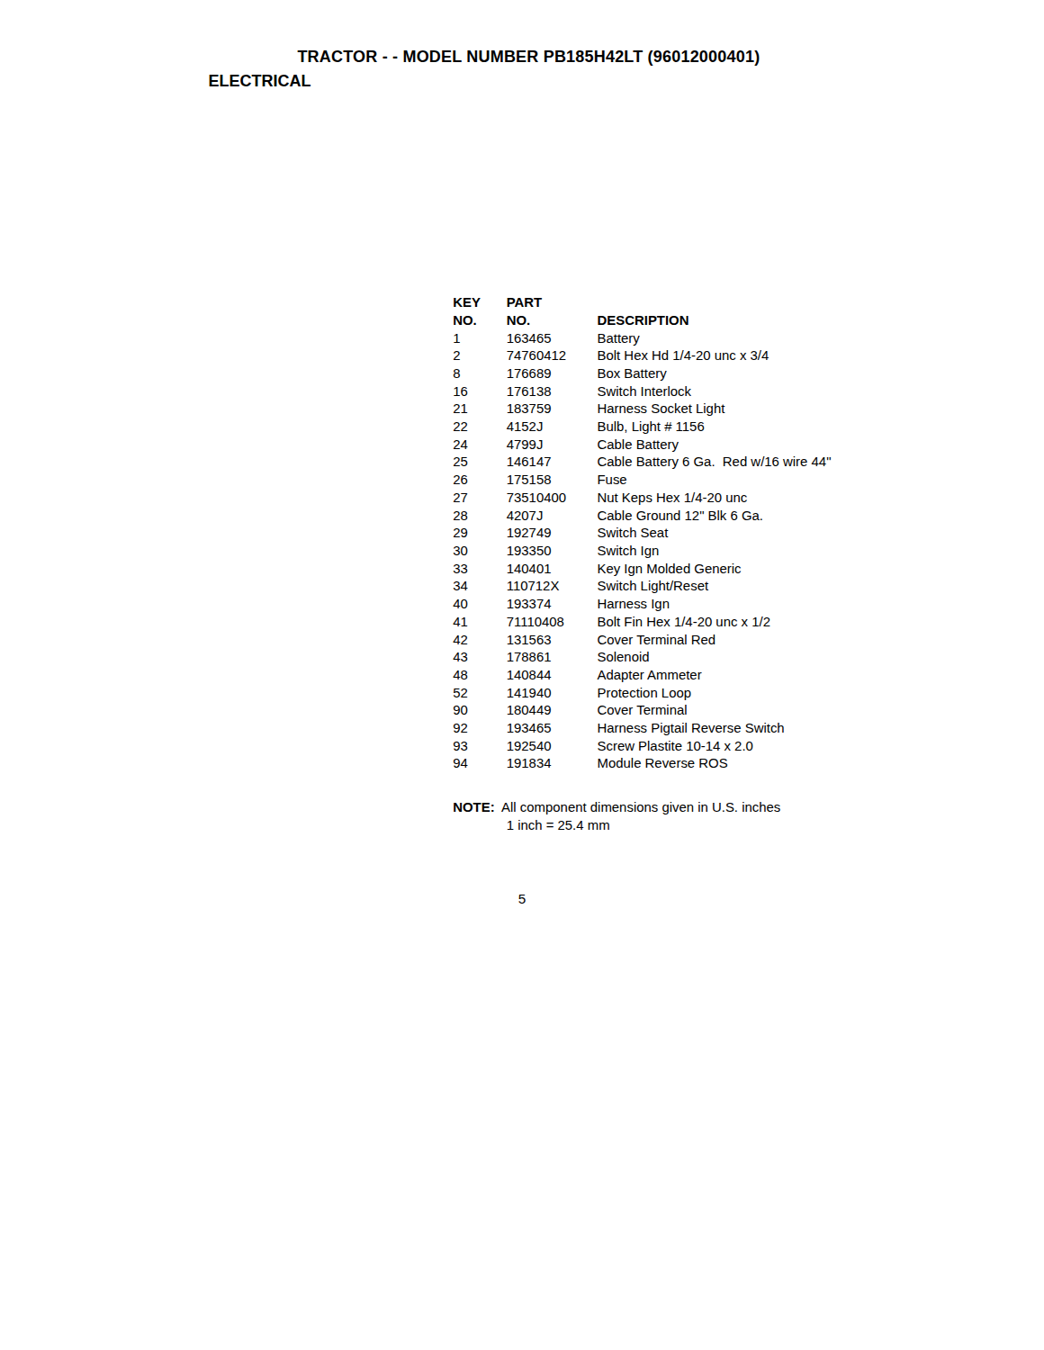TRACTOR - - MODEL NUMBER PB185H42LT (96012000401)
ELECTRICAL
| KEY | PART | |
| --- | --- | --- |
| NO. | NO. | DESCRIPTION |
| 1 | 163465 | Battery |
| 2 | 74760412 | Bolt Hex Hd 1/4-20 unc x 3/4 |
| 8 | 176689 | Box Battery |
| 16 | 176138 | Switch Interlock |
| 21 | 183759 | Harness Socket Light |
| 22 | 4152J | Bulb, Light # 1156 |
| 24 | 4799J | Cable Battery |
| 25 | 146147 | Cable Battery 6 Ga. Red w/16 wire 44" |
| 26 | 175158 | Fuse |
| 27 | 73510400 | Nut Keps Hex 1/4-20 unc |
| 28 | 4207J | Cable Ground 12" Blk 6 Ga. |
| 29 | 192749 | Switch Seat |
| 30 | 193350 | Switch Ign |
| 33 | 140401 | Key Ign Molded Generic |
| 34 | 110712X | Switch Light/Reset |
| 40 | 193374 | Harness Ign |
| 41 | 71110408 | Bolt Fin Hex 1/4-20 unc x 1/2 |
| 42 | 131563 | Cover Terminal Red |
| 43 | 178861 | Solenoid |
| 48 | 140844 | Adapter Ammeter |
| 52 | 141940 | Protection Loop |
| 90 | 180449 | Cover Terminal |
| 92 | 193465 | Harness Pigtail Reverse Switch |
| 93 | 192540 | Screw Plastite 10-14 x 2.0 |
| 94 | 191834 | Module Reverse ROS |
NOTE: All component dimensions given in U.S. inches 1 inch = 25.4 mm
5